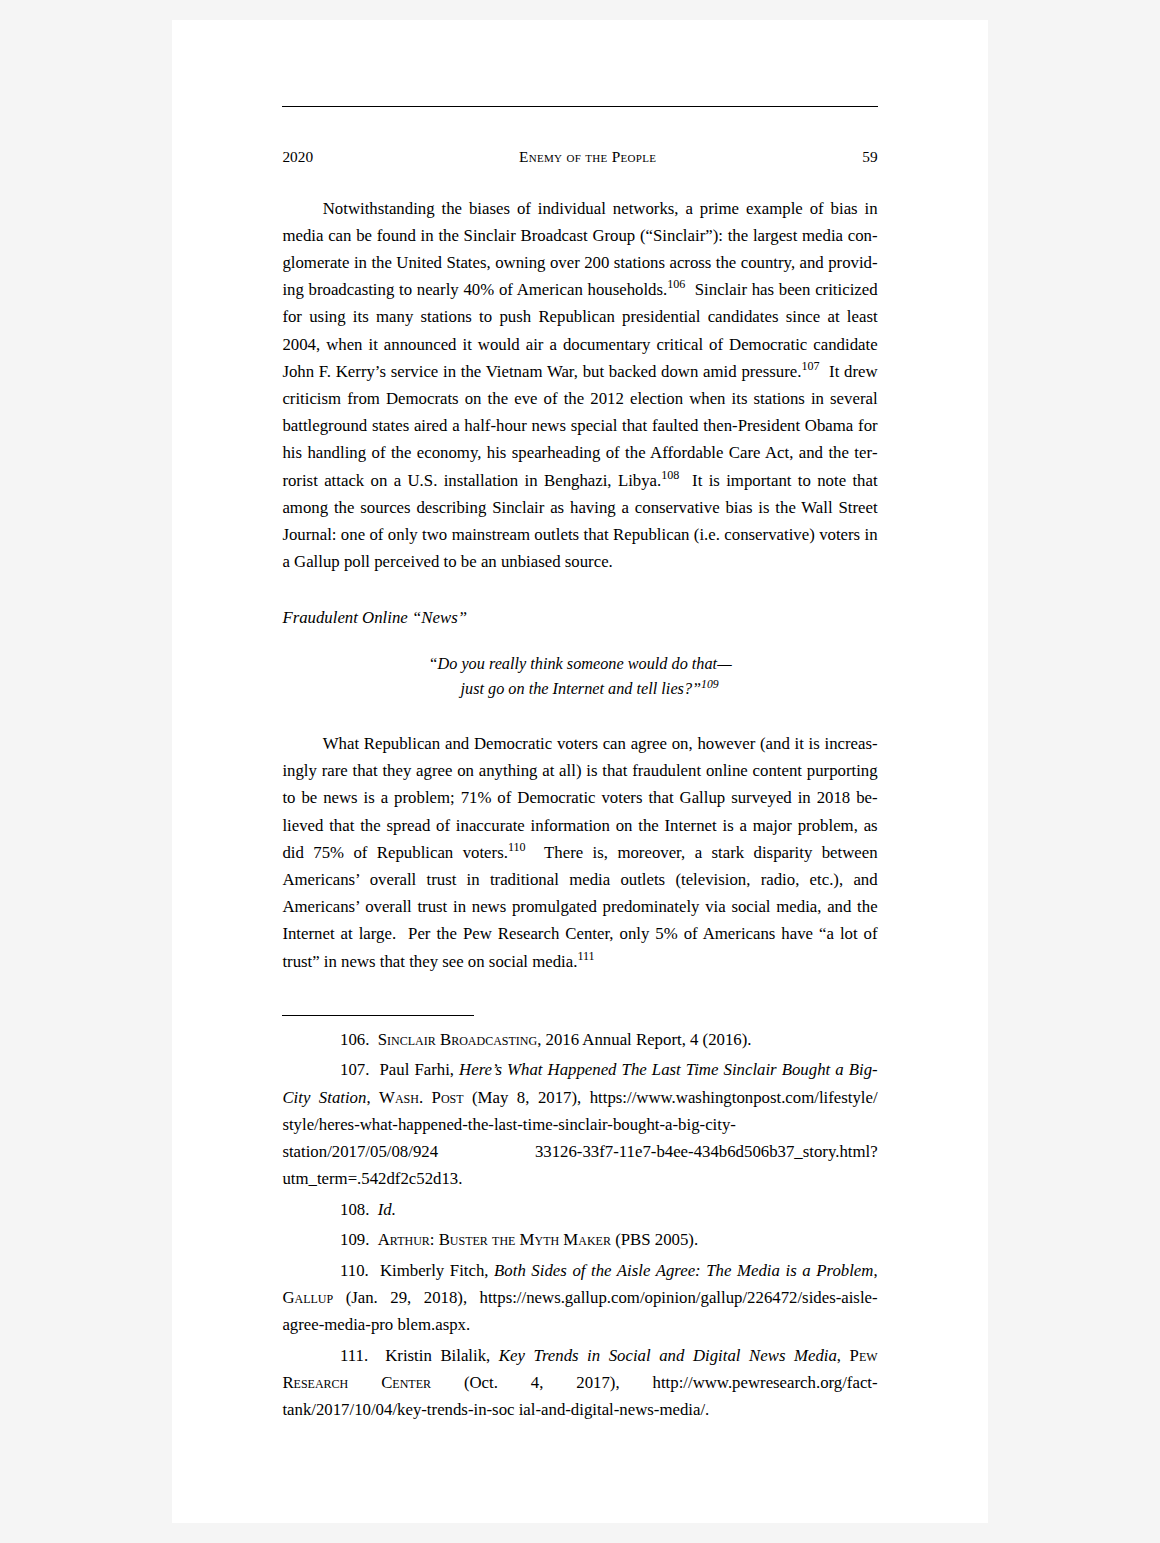2020 Enemy of the People 59
Notwithstanding the biases of individual networks, a prime example of bias in media can be found in the Sinclair Broadcast Group (“Sinclair”): the largest media conglomerate in the United States, owning over 200 stations across the country, and providing broadcasting to nearly 40% of American households.106 Sinclair has been criticized for using its many stations to push Republican presidential candidates since at least 2004, when it announced it would air a documentary critical of Democratic candidate John F. Kerry’s service in the Vietnam War, but backed down amid pressure.107 It drew criticism from Democrats on the eve of the 2012 election when its stations in several battleground states aired a half-hour news special that faulted then-President Obama for his handling of the economy, his spearheading of the Affordable Care Act, and the terrorist attack on a U.S. installation in Benghazi, Libya.108 It is important to note that among the sources describing Sinclair as having a conservative bias is the Wall Street Journal: one of only two mainstream outlets that Republican (i.e. conservative) voters in a Gallup poll perceived to be an unbiased source.
Fraudulent Online “News”
“Do you really think someone would do that—just go on the Internet and tell lies?”109
What Republican and Democratic voters can agree on, however (and it is increasingly rare that they agree on anything at all) is that fraudulent online content purporting to be news is a problem; 71% of Democratic voters that Gallup surveyed in 2018 believed that the spread of inaccurate information on the Internet is a major problem, as did 75% of Republican voters.110 There is, moreover, a stark disparity between Americans’ overall trust in traditional media outlets (television, radio, etc.), and Americans’ overall trust in news promulgated predominately via social media, and the Internet at large. Per the Pew Research Center, only 5% of Americans have “a lot of trust” in news that they see on social media.111
106. Sinclair Broadcasting, 2016 Annual Report, 4 (2016).
107. Paul Farhi, Here’s What Happened The Last Time Sinclair Bought a Big-City Station, Wash. Post (May 8, 2017), https://www.washingtonpost.com/lifestyle/ style/heres-what-happened-the-last-time-sinclair-bought-a-big-city-station/2017/05/08/924 33126-33f7-11e7-b4ee-434b6d506b37_story.html?utm_term=.542df2c52d13.
108. Id.
109. Arthur: Buster the Myth Maker (PBS 2005).
110. Kimberly Fitch, Both Sides of the Aisle Agree: The Media is a Problem, Gallup (Jan. 29, 2018), https://news.gallup.com/opinion/gallup/226472/sides-aisle-agree-media-pro blem.aspx.
111. Kristin Bilalik, Key Trends in Social and Digital News Media, Pew Research Center (Oct. 4, 2017), http://www.pewresearch.org/fact-tank/2017/10/04/key-trends-in-soc ial-and-digital-news-media/.